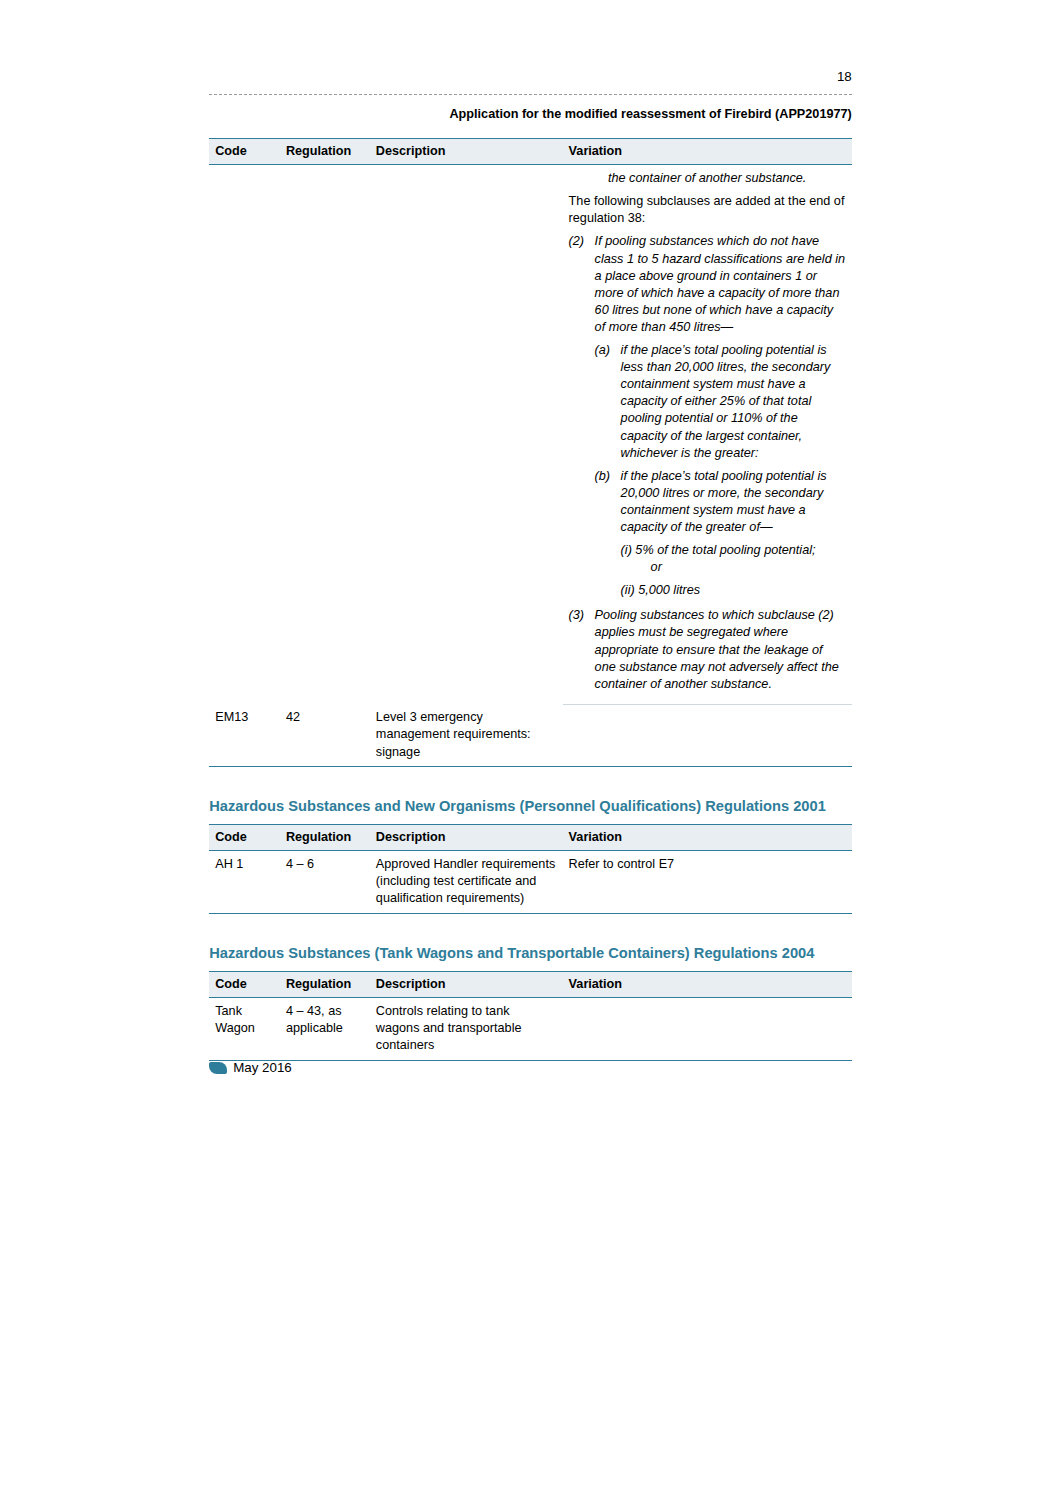18
Application for the modified reassessment of Firebird (APP201977)
| Code | Regulation | Description | Variation |
| --- | --- | --- | --- |
| | | | the container of another substance. The following subclauses are added at the end of regulation 38: (2) If pooling substances which do not have class 1 to 5 hazard classifications are held in a place above ground in containers 1 or more of which have a capacity of more than 60 litres but none of which have a capacity of more than 450 litres— (a) if the place’s total pooling potential is less than 20,000 litres, the secondary containment system must have a capacity of either 25% of that total pooling potential or 110% of the capacity of the largest container, whichever is the greater: (b) if the place’s total pooling potential is 20,000 litres or more, the secondary containment system must have a capacity of the greater of— (i) 5% of the total pooling potential; or (ii) 5,000 litres (3) Pooling substances to which subclause (2) applies must be segregated where appropriate to ensure that the leakage of one substance may not adversely affect the container of another substance. |
| EM13 | 42 | Level 3 emergency management requirements: signage | |
Hazardous Substances and New Organisms (Personnel Qualifications) Regulations 2001
| Code | Regulation | Description | Variation |
| --- | --- | --- | --- |
| AH 1 | 4 – 6 | Approved Handler requirements (including test certificate and qualification requirements) | Refer to control E7 |
Hazardous Substances (Tank Wagons and Transportable Containers) Regulations 2004
| Code | Regulation | Description | Variation |
| --- | --- | --- | --- |
| Tank Wagon | 4 – 43, as applicable | Controls relating to tank wagons and transportable containers | |
May 2016